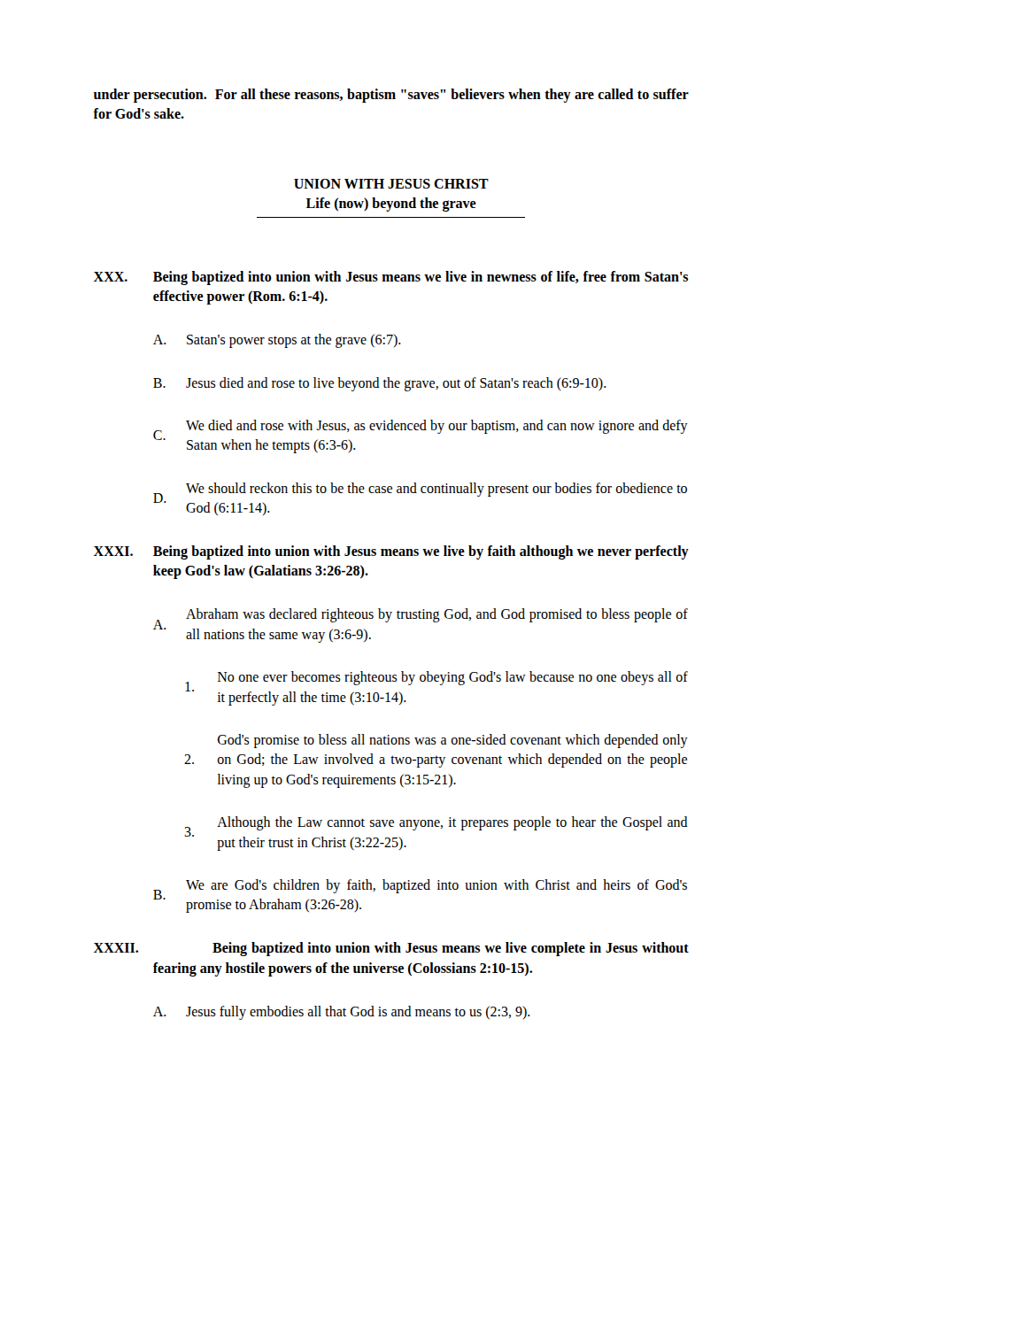under persecution. For all these reasons, baptism "saves" believers when they are called to suffer for God's sake.
UNION WITH JESUS CHRIST
Life (now) beyond the grave
| XXX. | Being baptized into union with Jesus means we live in newness of life, free from Satan's effective power (Rom. 6:1-4). |
| A. | Satan's power stops at the grave (6:7). |
| B. | Jesus died and rose to live beyond the grave, out of Satan's reach (6:9-10). |
| C. | We died and rose with Jesus, as evidenced by our baptism, and can now ignore and defy Satan when he tempts (6:3-6). |
| D. | We should reckon this to be the case and continually present our bodies for obedience to God (6:11-14). |
| XXXI. | Being baptized into union with Jesus means we live by faith although we never perfectly keep God's law (Galatians 3:26-28). |
| A. | Abraham was declared righteous by trusting God, and God promised to bless people of all nations the same way (3:6-9). |
| 1. | No one ever becomes righteous by obeying God's law because no one obeys all of it perfectly all the time (3:10-14). |
| 2. | God's promise to bless all nations was a one-sided covenant which depended only on God; the Law involved a two-party covenant which depended on the people living up to God's requirements (3:15-21). |
| 3. | Although the Law cannot save anyone, it prepares people to hear the Gospel and put their trust in Christ (3:22-25). |
| B. | We are God's children by faith, baptized into union with Christ and heirs of God's promise to Abraham (3:26-28). |
| XXXII. | Being baptized into union with Jesus means we live complete in Jesus without fearing any hostile powers of the universe (Colossians 2:10-15). |
| A. | Jesus fully embodies all that God is and means to us (2:3, 9). |